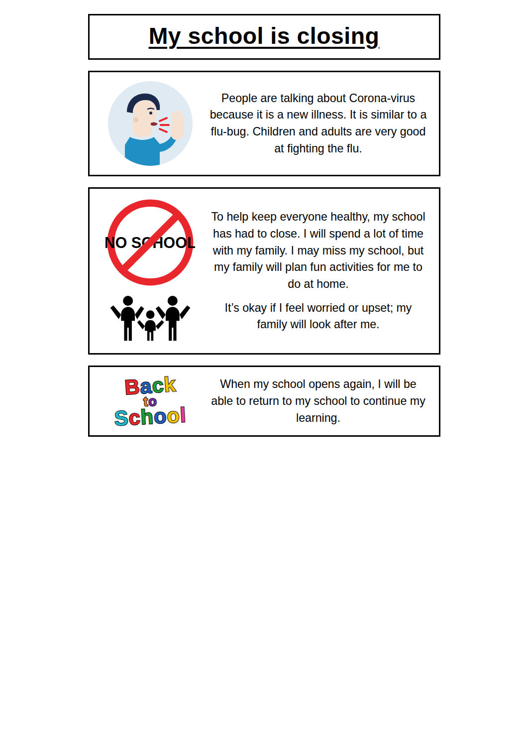My school is closing
People are talking about Corona-virus because it is a new illness. It is similar to a flu-bug. Children and adults are very good at fighting the flu.
NO SCHOOL
To help keep everyone healthy, my school has had to close. I will spend a lot of time with my family. I may miss my school, but my family will plan fun activities for me to do at home.
It’s okay if I feel worried or upset; my family will look after me.
Back to School
When my school opens again, I will be able to return to my school to continue my learning.